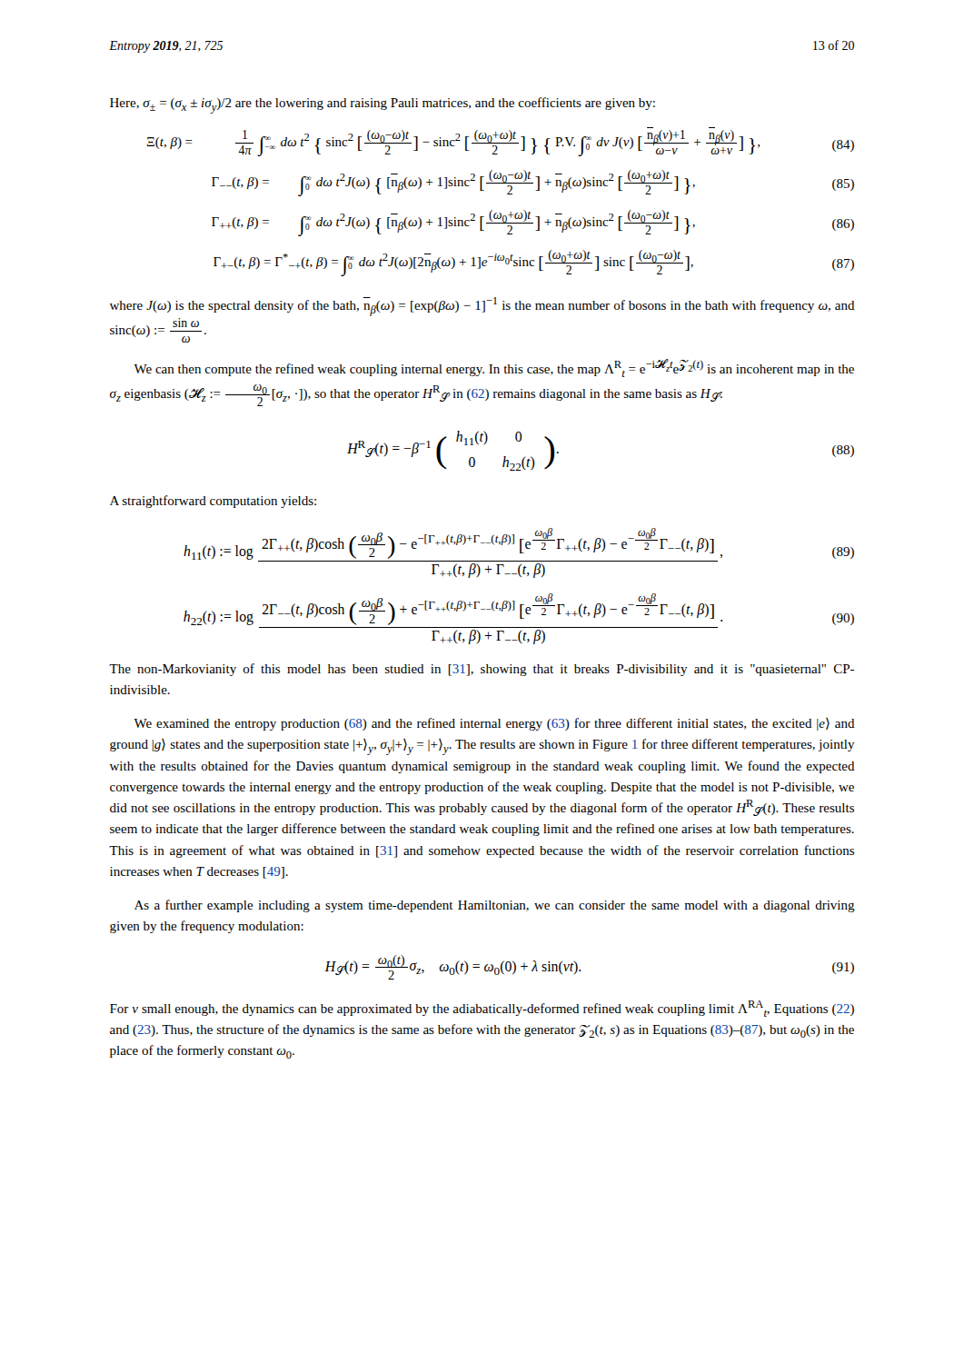Entropy 2019, 21, 725 13 of 20
Here, σ± = (σx ± iσy)/2 are the lowering and raising Pauli matrices, and the coefficients are given by:
Ξ(t, β) = 14π ∫∞−∞ dω t2 { sinc2 [(ω0−ω)t 2] − sinc2 [(ω0+ω)t 2] } { P.V. ∫∞0 dv J(v) [nβ(v)+1 ω−v + nβ(v) ω+v] },
(84)
Γ−−(t, β) = ∫∞0 dω t2J(ω) { [nβ(ω) + 1]sinc2 [(ω0−ω)t 2] + nβ(ω)sinc2 [(ω0+ω)t 2] },
(85)
Γ++(t, β) = ∫∞0 dω t2J(ω) { [nβ(ω) + 1]sinc2 [(ω0+ω)t 2] + nβ(ω)sinc2 [(ω0−ω)t 2] },
(86)
Γ+−(t, β) = Γ*−+(t, β) = ∫∞0 dω t2J(ω)[2nβ(ω) + 1]e−iω0tsinc [(ω0+ω)t 2] sinc [(ω0−ω)t 2],
(87)
where J(ω) is the spectral density of the bath, nβ(ω) = [exp(βω) − 1]−1 is the mean number of bosons in the bath with frequency ω, and sinc(ω) := sin ω ω.
We can then compute the refined weak coupling internal energy. In this case, the map ΛRt = e−i𝓗zte𝒵2(t) is an incoherent map in the σz eigenbasis (𝓗z := ω02[σz, ·]), so that the operator HR𝒮 in (62) remains diagonal in the same basis as H𝒮:
HR𝒮(t) = −β−1 (
| h 11 ( t ) | 0 |
| 0 | h 22 ( t ) |
) .
(88)
A straightforward computation yields:
h11(t) := log 2Γ++(t, β)cosh (ω0β 2) − e−[Γ++(t,β)+Γ−−(t,β)] [eω0β 2Γ++(t, β) − e−ω0β 2Γ−−(t, β)] Γ++(t, β) + Γ−−(t, β) ,
(89)
h22(t) := log 2Γ−−(t, β)cosh (ω0β 2) + e−[Γ++(t,β)+Γ−−(t,β)] [eω0β 2Γ++(t, β) − e−ω0β 2Γ−−(t, β)] Γ++(t, β) + Γ−−(t, β) .
(90)
The non-Markovianity of this model has been studied in [31], showing that it breaks P-divisibility and it is "quasieternal" CP-indivisible.
We examined the entropy production (68) and the refined internal energy (63) for three different initial states, the excited |e⟩ and ground |g⟩ states and the superposition state |+⟩y, σy|+⟩y = |+⟩y. The results are shown in Figure 1 for three different temperatures, jointly with the results obtained for the Davies quantum dynamical semigroup in the standard weak coupling limit. We found the expected convergence towards the internal energy and the entropy production of the weak coupling. Despite that the model is not P-divisible, we did not see oscillations in the entropy production. This was probably caused by the diagonal form of the operator HR𝒮(t). These results seem to indicate that the larger difference between the standard weak coupling limit and the refined one arises at low bath temperatures. This is in agreement of what was obtained in [31] and somehow expected because the width of the reservoir correlation functions increases when T decreases [49].
As a further example including a system time-dependent Hamiltonian, we can consider the same model with a diagonal driving given by the frequency modulation:
H𝒮(t) = ω0(t) 2 σz, ω0(t) = ω0(0) + λ sin(νt).
(91)
For ν small enough, the dynamics can be approximated by the adiabatically-deformed refined weak coupling limit ΛRAt, Equations (22) and (23). Thus, the structure of the dynamics is the same as before with the generator 𝒵2(t, s) as in Equations (83)–(87), but ω0(s) in the place of the formerly constant ω0.